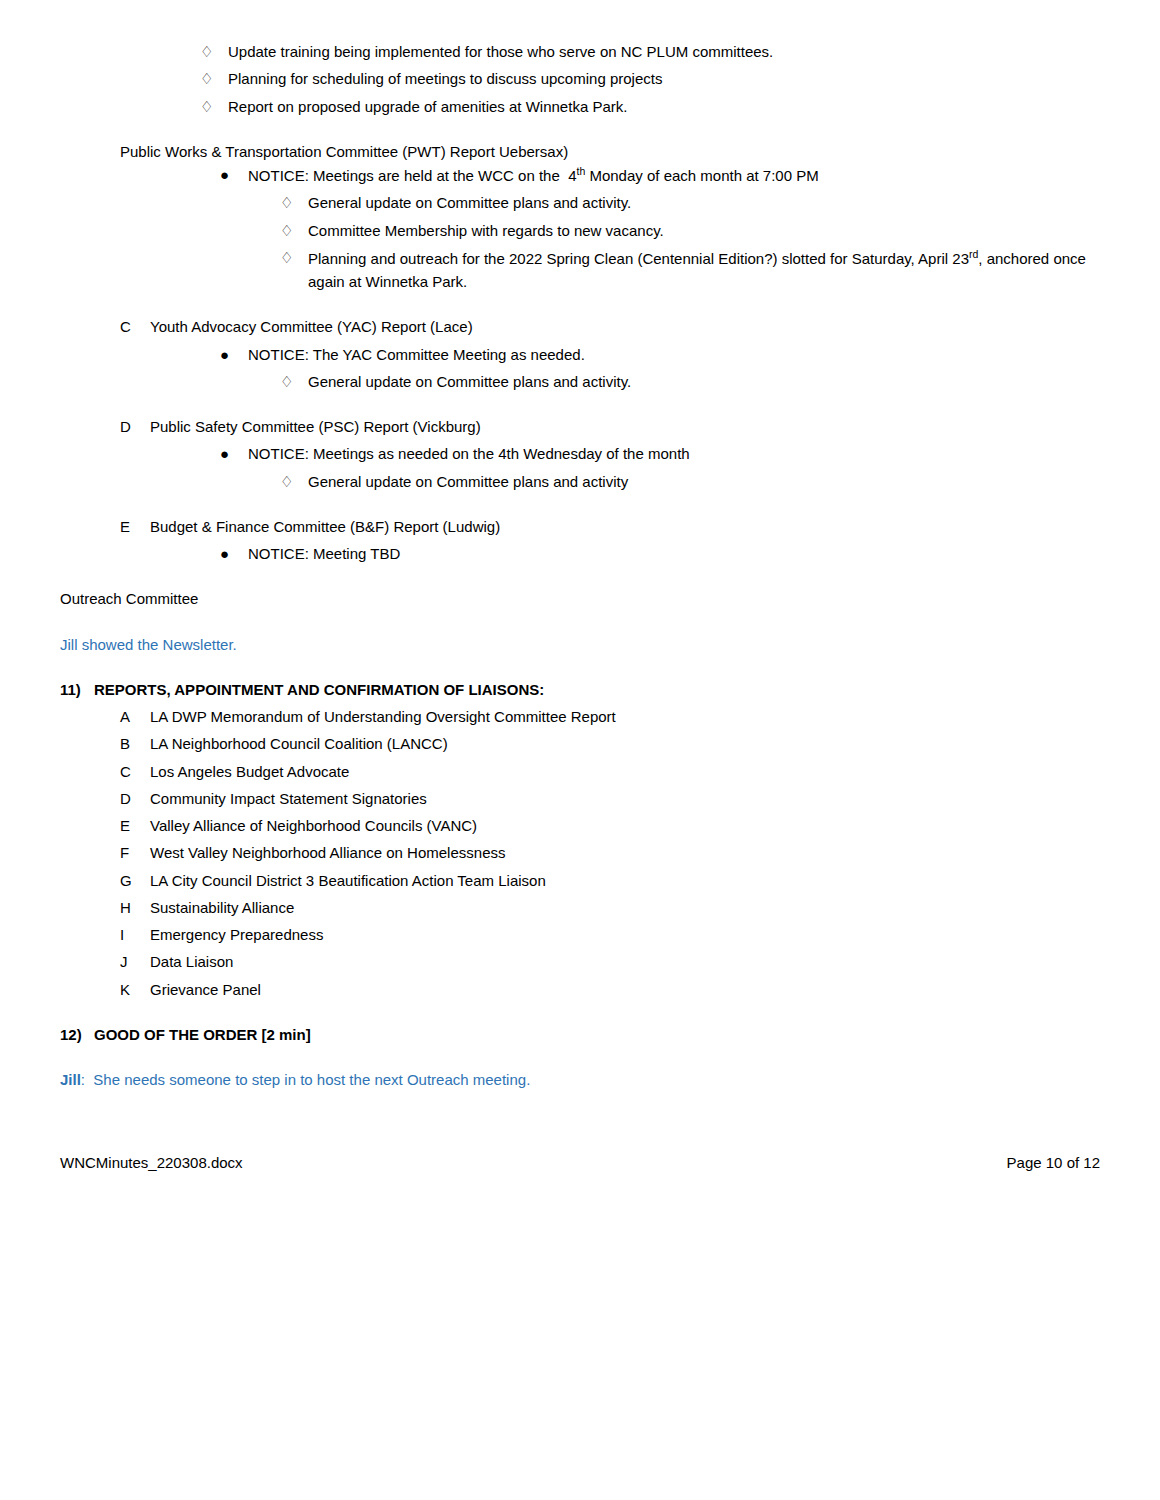♢Update training being implemented for those who serve on NC PLUM committees.
♢Planning for scheduling of meetings to discuss upcoming projects
♢Report on proposed upgrade of amenities at Winnetka Park.
Public Works & Transportation Committee (PWT) Report Uebersax)
●NOTICE: Meetings are held at the WCC on the 4th Monday of each month at 7:00 PM
♢General update on Committee plans and activity.
♢Committee Membership with regards to new vacancy.
♢Planning and outreach for the 2022 Spring Clean (Centennial Edition?) slotted for Saturday, April 23rd, anchored once again at Winnetka Park.
CYouth Advocacy Committee (YAC) Report (Lace)
●NOTICE: The YAC Committee Meeting as needed.
♢General update on Committee plans and activity.
DPublic Safety Committee (PSC) Report (Vickburg)
●NOTICE: Meetings as needed on the 4th Wednesday of the month
♢General update on Committee plans and activity
EBudget & Finance Committee (B&F) Report (Ludwig)
●NOTICE: Meeting TBD
Outreach Committee
Jill showed the Newsletter.
11) REPORTS, APPOINTMENT AND CONFIRMATION OF LIAISONS:
ALA DWP Memorandum of Understanding Oversight Committee Report
BLA Neighborhood Council Coalition (LANCC)
CLos Angeles Budget Advocate
DCommunity Impact Statement Signatories
EValley Alliance of Neighborhood Councils (VANC)
FWest Valley Neighborhood Alliance on Homelessness
GLA City Council District 3 Beautification Action Team Liaison
HSustainability Alliance
IEmergency Preparedness
JData Liaison
KGrievance Panel
12) GOOD OF THE ORDER [2 min]
Jill: She needs someone to step in to host the next Outreach meeting.
WNCMinutes_220308.docx Page 10 of 12